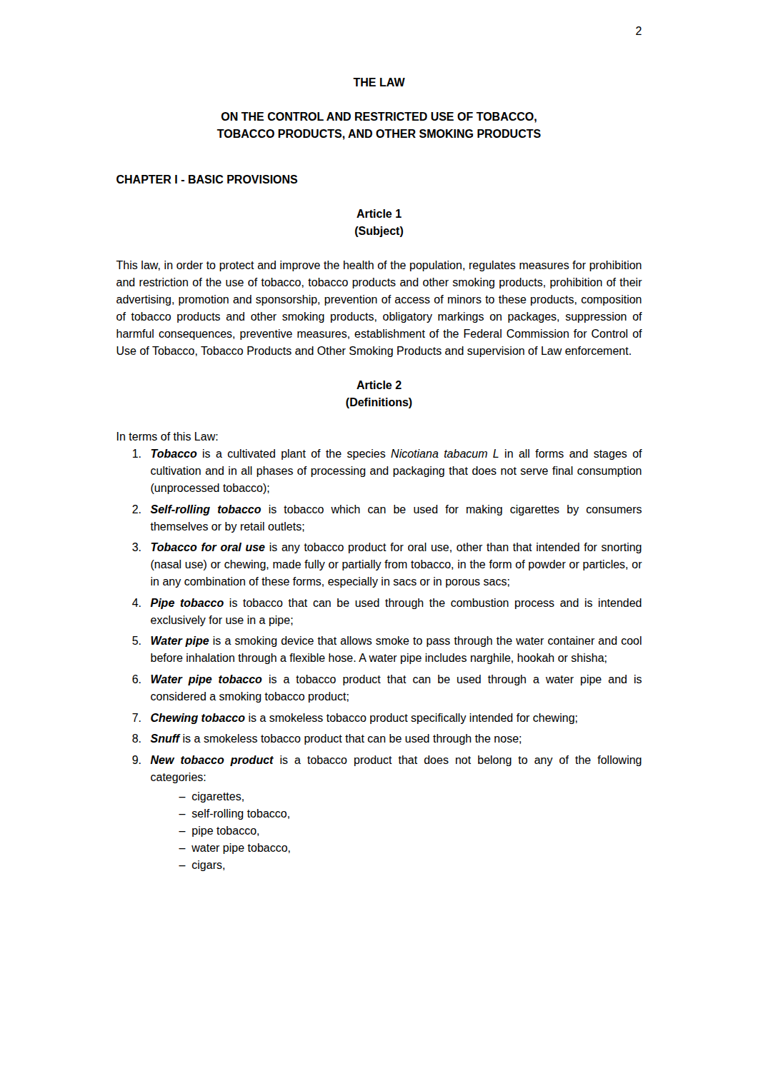2
THE LAW
ON THE CONTROL AND RESTRICTED USE OF TOBACCO,
TOBACCO PRODUCTS, AND OTHER SMOKING PRODUCTS
CHAPTER I - BASIC PROVISIONS
Article 1 (Subject)
This law, in order to protect and improve the health of the population, regulates measures for prohibition and restriction of the use of tobacco, tobacco products and other smoking products, prohibition of their advertising, promotion and sponsorship, prevention of access of minors to these products, composition of tobacco products and other smoking products, obligatory markings on packages, suppression of harmful consequences, preventive measures, establishment of the Federal Commission for Control of Use of Tobacco, Tobacco Products and Other Smoking Products and supervision of Law enforcement.
Article 2 (Definitions)
In terms of this Law:
Tobacco is a cultivated plant of the species Nicotiana tabacum L in all forms and stages of cultivation and in all phases of processing and packaging that does not serve final consumption (unprocessed tobacco);
Self-rolling tobacco is tobacco which can be used for making cigarettes by consumers themselves or by retail outlets;
Tobacco for oral use is any tobacco product for oral use, other than that intended for snorting (nasal use) or chewing, made fully or partially from tobacco, in the form of powder or particles, or in any combination of these forms, especially in sacs or in porous sacs;
Pipe tobacco is tobacco that can be used through the combustion process and is intended exclusively for use in a pipe;
Water pipe is a smoking device that allows smoke to pass through the water container and cool before inhalation through a flexible hose. A water pipe includes narghile, hookah or shisha;
Water pipe tobacco is a tobacco product that can be used through a water pipe and is considered a smoking tobacco product;
Chewing tobacco is a smokeless tobacco product specifically intended for chewing;
Snuff is a smokeless tobacco product that can be used through the nose;
New tobacco product is a tobacco product that does not belong to any of the following categories:
cigarettes,
self-rolling tobacco,
pipe tobacco,
water pipe tobacco,
cigars,